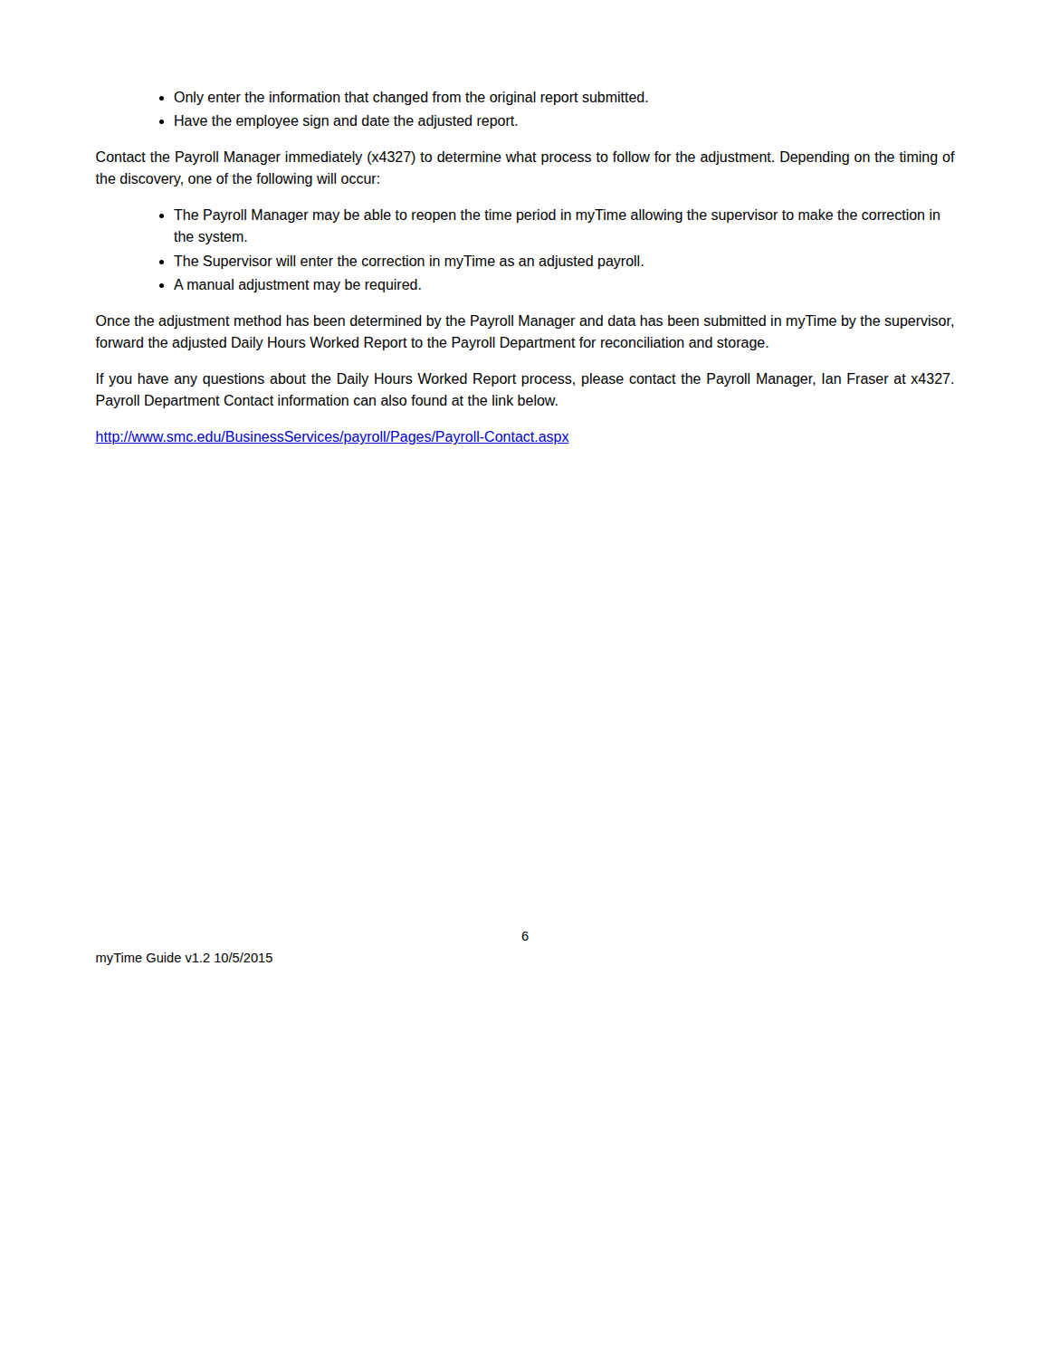Only enter the information that changed from the original report submitted.
Have the employee sign and date the adjusted report.
Contact the Payroll Manager immediately (x4327) to determine what process to follow for the adjustment. Depending on the timing of the discovery, one of the following will occur:
The Payroll Manager may be able to reopen the time period in myTime allowing the supervisor to make the correction in the system.
The Supervisor will enter the correction in myTime as an adjusted payroll.
A manual adjustment may be required.
Once the adjustment method has been determined by the Payroll Manager and data has been submitted in myTime by the supervisor, forward the adjusted Daily Hours Worked Report to the Payroll Department for reconciliation and storage.
If you have any questions about the Daily Hours Worked Report process, please contact the Payroll Manager, Ian Fraser at x4327. Payroll Department Contact information can also found at the link below.
http://www.smc.edu/BusinessServices/payroll/Pages/Payroll-Contact.aspx
6
myTime Guide v1.2 10/5/2015